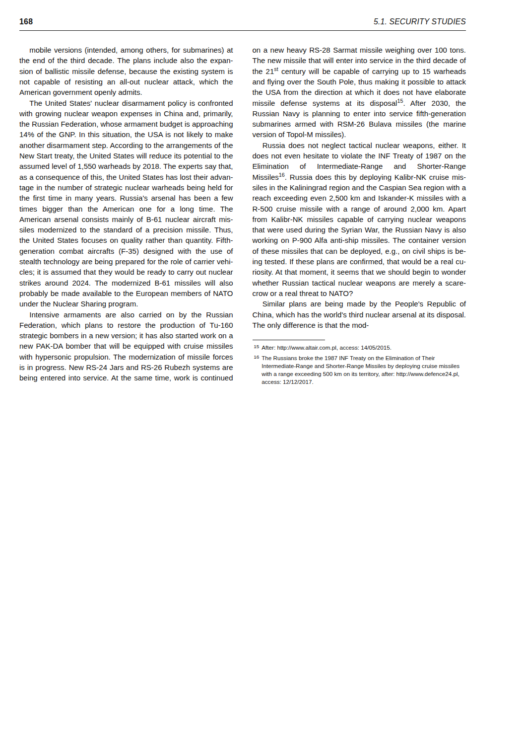168 5.1. SECURITY STUDIES
mobile versions (intended, among others, for submarines) at the end of the third decade. The plans include also the expansion of ballistic missile defense, because the existing system is not capable of resisting an all-out nuclear attack, which the American government openly admits.
The United States' nuclear disarmament policy is confronted with growing nuclear weapon expenses in China and, primarily, the Russian Federation, whose armament budget is approaching 14% of the GNP. In this situation, the USA is not likely to make another disarmament step. According to the arrangements of the New Start treaty, the United States will reduce its potential to the assumed level of 1,550 warheads by 2018. The experts say that, as a consequence of this, the United States has lost their advantage in the number of strategic nuclear warheads being held for the first time in many years. Russia's arsenal has been a few times bigger than the American one for a long time. The American arsenal consists mainly of B-61 nuclear aircraft missiles modernized to the standard of a precision missile. Thus, the United States focuses on quality rather than quantity. Fifth-generation combat aircrafts (F-35) designed with the use of stealth technology are being prepared for the role of carrier vehicles; it is assumed that they would be ready to carry out nuclear strikes around 2024. The modernized B-61 missiles will also probably be made available to the European members of NATO under the Nuclear Sharing program.
Intensive armaments are also carried on by the Russian Federation, which plans to restore the production of Tu-160 strategic bombers in a new version; it has also started work on a new PAK-DA bomber that will be equipped with cruise missiles with hypersonic propulsion. The modernization of missile forces is in progress. New RS-24 Jars and RS-26 Rubezh systems are being entered into service. At the same time, work is continued on a new heavy RS-28 Sarmat missile weighing over 100 tons. The new missile that will enter into service in the third decade of the 21st century will be capable of carrying up to 15 warheads and flying over the South Pole, thus making it possible to attack the USA from the direction at which it does not have elaborate missile defense systems at its disposal15. After 2030, the Russian Navy is planning to enter into service fifth-generation submarines armed with RSM-26 Bulava missiles (the marine version of Topol-M missiles).
Russia does not neglect tactical nuclear weapons, either. It does not even hesitate to violate the INF Treaty of 1987 on the Elimination of Intermediate-Range and Shorter-Range Missiles16. Russia does this by deploying Kalibr-NK cruise missiles in the Kaliningrad region and the Caspian Sea region with a reach exceeding even 2,500 km and Iskander-K missiles with a R-500 cruise missile with a range of around 2,000 km. Apart from Kalibr-NK missiles capable of carrying nuclear weapons that were used during the Syrian War, the Russian Navy is also working on P-900 Alfa anti-ship missiles. The container version of these missiles that can be deployed, e.g., on civil ships is being tested. If these plans are confirmed, that would be a real curiosity. At that moment, it seems that we should begin to wonder whether Russian tactical nuclear weapons are merely a scarecrow or a real threat to NATO?
Similar plans are being made by the People's Republic of China, which has the world's third nuclear arsenal at its disposal. The only difference is that the mod-
15 After: http://www.altair.com.pl, access: 14/05/2015.
16 The Russians broke the 1987 INF Treaty on the Elimination of Their Intermediate-Range and Shorter-Range Missiles by deploying cruise missiles with a range exceeding 500 km on its territory, after: http://www.defence24.pl, access: 12/12/2017.